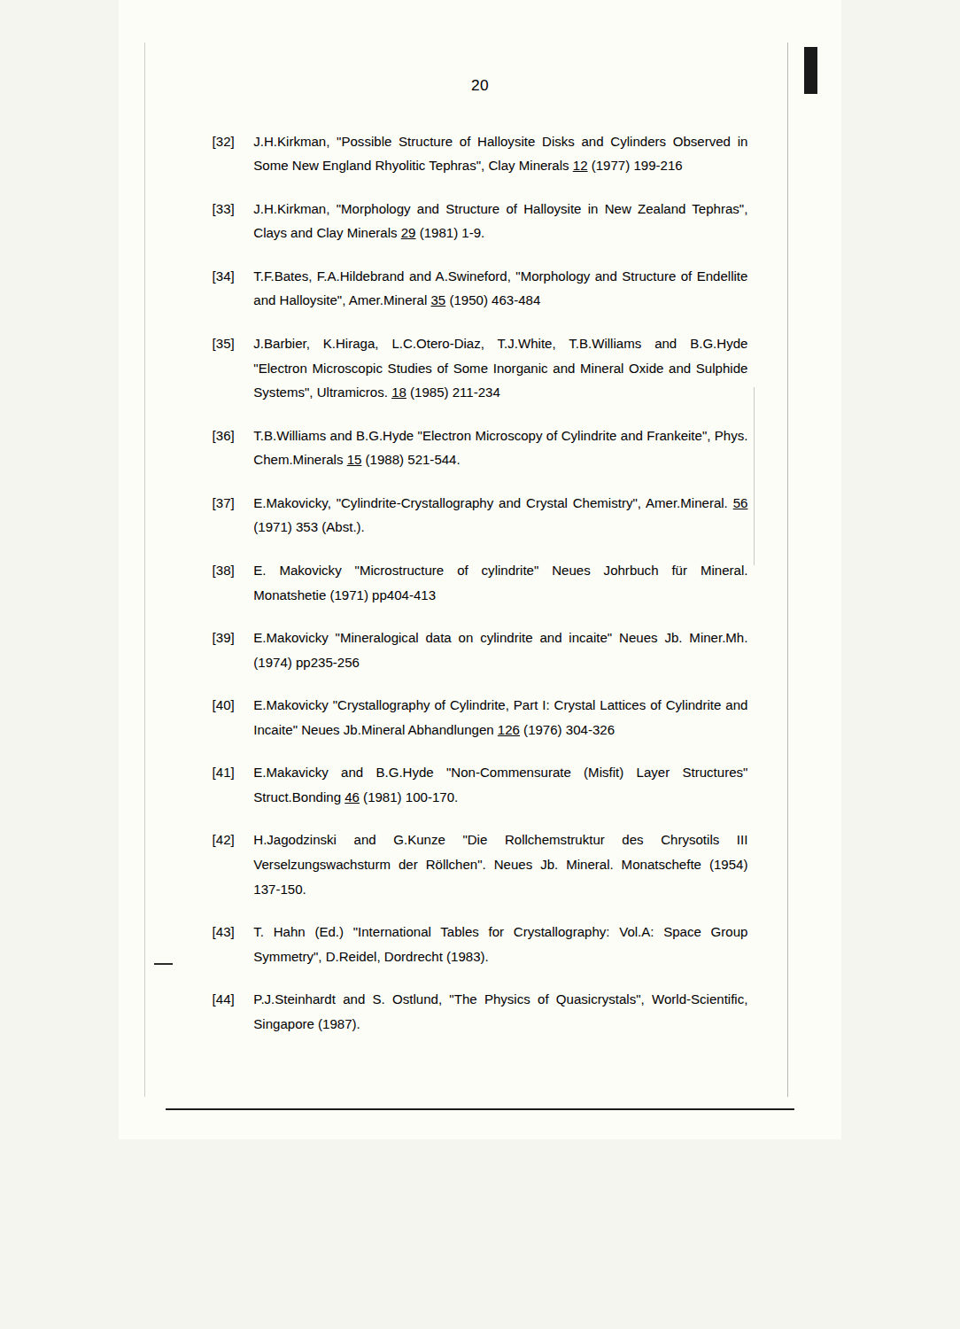20
[32] J.H.Kirkman, "Possible Structure of Halloysite Disks and Cylinders Observed in Some New England Rhyolitic Tephras", Clay Minerals 12 (1977) 199-216
[33] J.H.Kirkman, "Morphology and Structure of Halloysite in New Zealand Tephras", Clays and Clay Minerals 29 (1981) 1-9.
[34] T.F.Bates, F.A.Hildebrand and A.Swineford, "Morphology and Structure of Endellite and Halloysite", Amer.Mineral 35 (1950) 463-484
[35] J.Barbier, K.Hiraga, L.C.Otero-Diaz, T.J.White, T.B.Williams and B.G.Hyde "Electron Microscopic Studies of Some Inorganic and Mineral Oxide and Sulphide Systems", Ultramicros. 18 (1985) 211-234
[36] T.B.Williams and B.G.Hyde "Electron Microscopy of Cylindrite and Frankeite", Phys. Chem.Minerals 15 (1988) 521-544.
[37] E.Makovicky, "Cylindrite-Crystallography and Crystal Chemistry", Amer.Mineral. 56 (1971) 353 (Abst.).
[38] E. Makovicky "Microstructure of cylindrite" Neues Johrbuch für Mineral. Monatshetie (1971) pp404-413
[39] E.Makovicky "Mineralogical data on cylindrite and incaite" Neues Jb. Miner.Mh. (1974) pp235-256
[40] E.Makovicky "Crystallography of Cylindrite, Part I: Crystal Lattices of Cylindrite and Incaite" Neues Jb.Mineral Abhandlungen 126 (1976) 304-326
[41] E.Makavicky and B.G.Hyde "Non-Commensurate (Misfit) Layer Structures" Struct.Bonding 46 (1981) 100-170.
[42] H.Jagodzinski and G.Kunze "Die Rollchemstruktur des Chrysotils III Verselzungswachsturm der Röllchen". Neues Jb. Mineral. Monatschefte (1954) 137-150.
[43] T. Hahn (Ed.) "International Tables for Crystallography: Vol.A: Space Group Symmetry", D.Reidel, Dordrecht (1983).
[44] P.J.Steinhardt and S. Ostlund, "The Physics of Quasicrystals", World-Scientific, Singapore (1987).